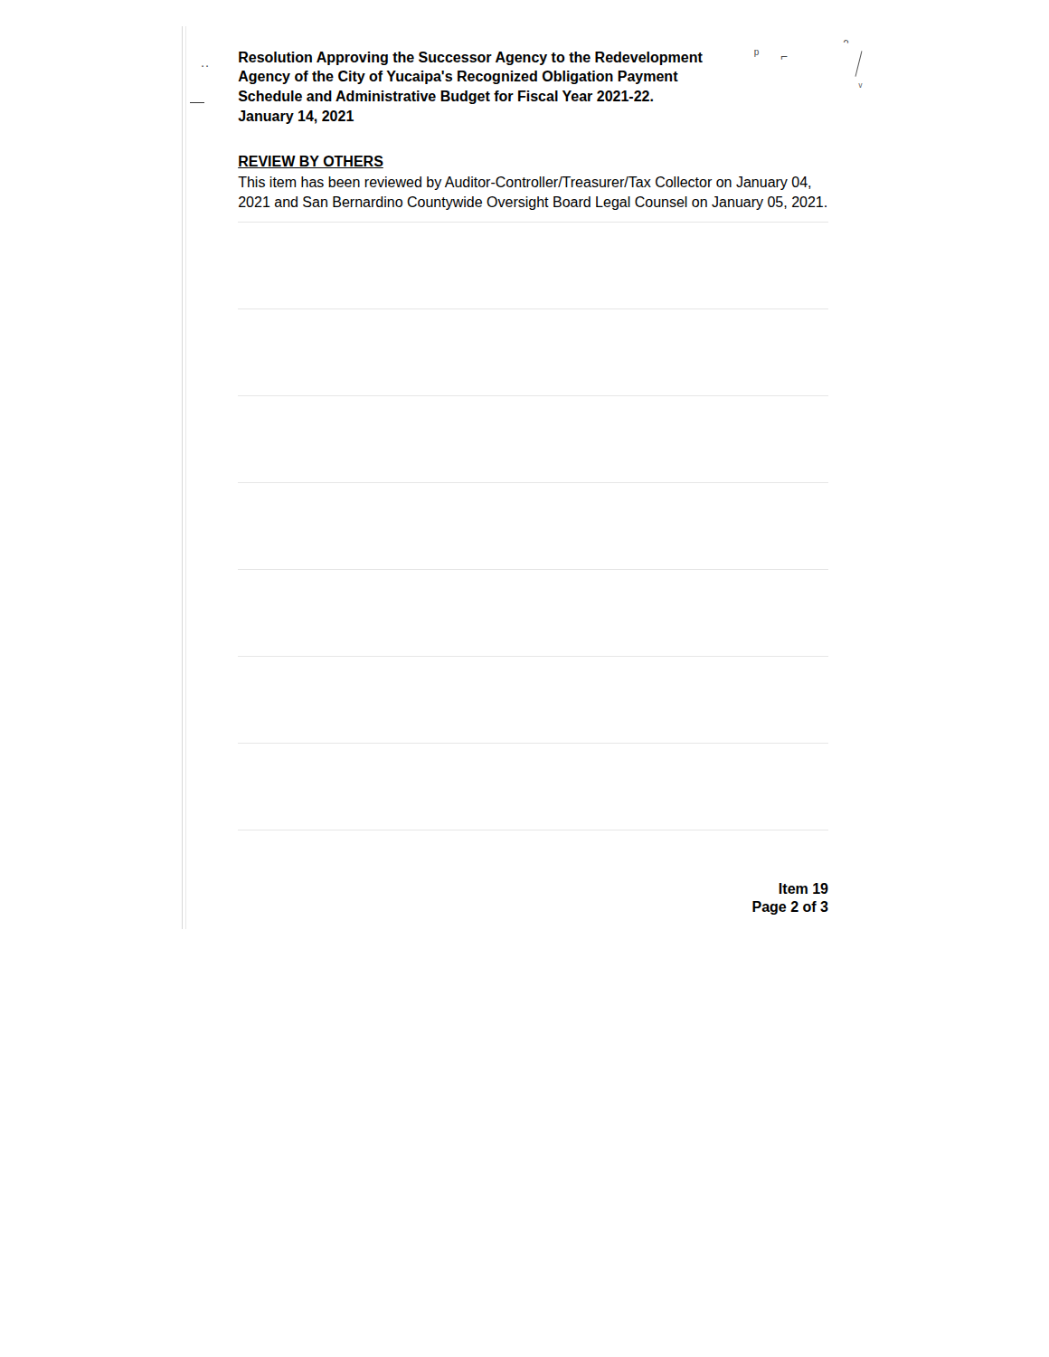.. ᵖ ⌐ ᵔ ᵛ
Resolution Approving the Successor Agency to the Redevelopment
Agency of the City of Yucaipa's Recognized Obligation Payment
Schedule and Administrative Budget for Fiscal Year 2021-22.
January 14, 2021
REVIEW BY OTHERS
This item has been reviewed by Auditor-Controller/Treasurer/Tax Collector on January 04, 2021 and San Bernardino Countywide Oversight Board Legal Counsel on January 05, 2021.
Item 19
Page 2 of 3